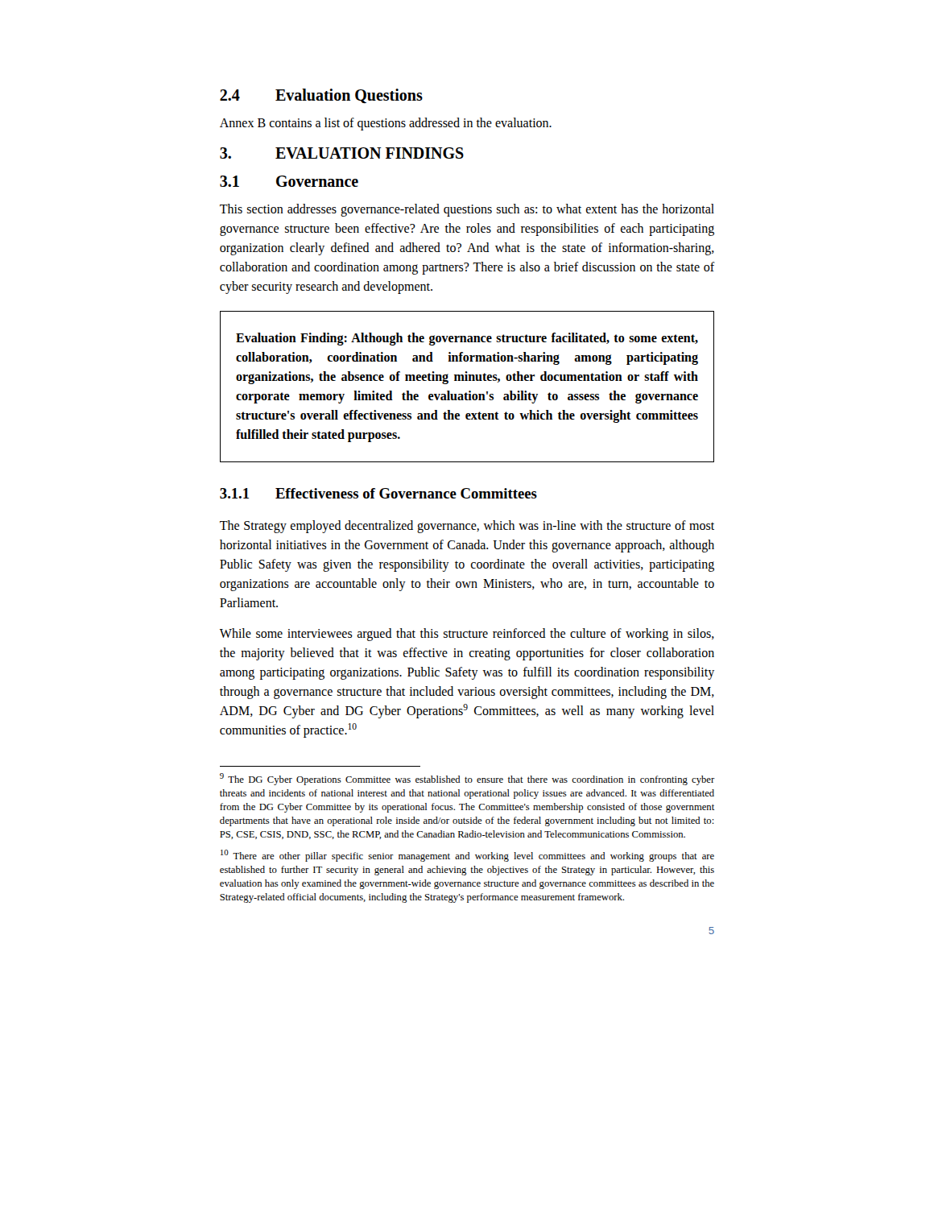2.4 Evaluation Questions
Annex B contains a list of questions addressed in the evaluation.
3. EVALUATION FINDINGS
3.1 Governance
This section addresses governance-related questions such as: to what extent has the horizontal governance structure been effective? Are the roles and responsibilities of each participating organization clearly defined and adhered to? And what is the state of information-sharing, collaboration and coordination among partners? There is also a brief discussion on the state of cyber security research and development.
Evaluation Finding: Although the governance structure facilitated, to some extent, collaboration, coordination and information-sharing among participating organizations, the absence of meeting minutes, other documentation or staff with corporate memory limited the evaluation's ability to assess the governance structure's overall effectiveness and the extent to which the oversight committees fulfilled their stated purposes.
3.1.1 Effectiveness of Governance Committees
The Strategy employed decentralized governance, which was in-line with the structure of most horizontal initiatives in the Government of Canada. Under this governance approach, although Public Safety was given the responsibility to coordinate the overall activities, participating organizations are accountable only to their own Ministers, who are, in turn, accountable to Parliament.
While some interviewees argued that this structure reinforced the culture of working in silos, the majority believed that it was effective in creating opportunities for closer collaboration among participating organizations. Public Safety was to fulfill its coordination responsibility through a governance structure that included various oversight committees, including the DM, ADM, DG Cyber and DG Cyber Operations9 Committees, as well as many working level communities of practice.10
9 The DG Cyber Operations Committee was established to ensure that there was coordination in confronting cyber threats and incidents of national interest and that national operational policy issues are advanced. It was differentiated from the DG Cyber Committee by its operational focus. The Committee's membership consisted of those government departments that have an operational role inside and/or outside of the federal government including but not limited to: PS, CSE, CSIS, DND, SSC, the RCMP, and the Canadian Radio-television and Telecommunications Commission.
10 There are other pillar specific senior management and working level committees and working groups that are established to further IT security in general and achieving the objectives of the Strategy in particular. However, this evaluation has only examined the government-wide governance structure and governance committees as described in the Strategy-related official documents, including the Strategy's performance measurement framework.
5